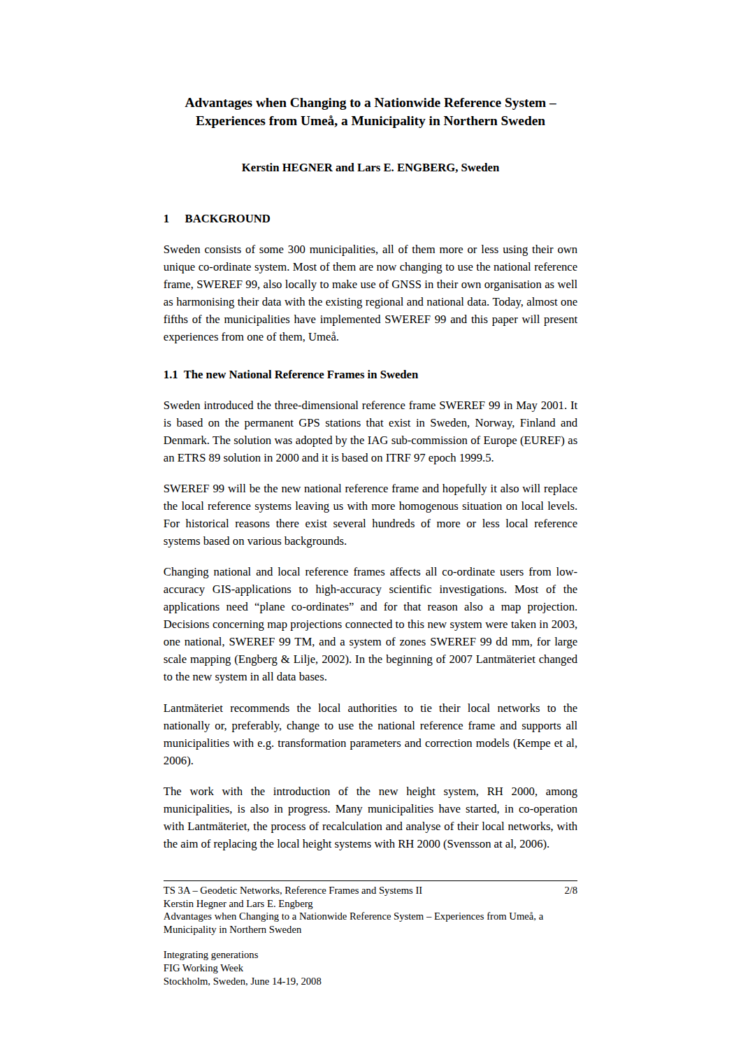Advantages when Changing to a Nationwide Reference System –
Experiences from Umeå, a Municipality in Northern Sweden
Kerstin HEGNER and Lars E. ENGBERG, Sweden
1 BACKGROUND
Sweden consists of some 300 municipalities, all of them more or less using their own unique co-ordinate system. Most of them are now changing to use the national reference frame, SWEREF 99, also locally to make use of GNSS in their own organisation as well as harmonising their data with the existing regional and national data. Today, almost one fifths of the municipalities have implemented SWEREF 99 and this paper will present experiences from one of them, Umeå.
1.1 The new National Reference Frames in Sweden
Sweden introduced the three-dimensional reference frame SWEREF 99 in May 2001. It is based on the permanent GPS stations that exist in Sweden, Norway, Finland and Denmark. The solution was adopted by the IAG sub-commission of Europe (EUREF) as an ETRS 89 solution in 2000 and it is based on ITRF 97 epoch 1999.5.
SWEREF 99 will be the new national reference frame and hopefully it also will replace the local reference systems leaving us with more homogenous situation on local levels. For historical reasons there exist several hundreds of more or less local reference systems based on various backgrounds.
Changing national and local reference frames affects all co-ordinate users from low-accuracy GIS-applications to high-accuracy scientific investigations. Most of the applications need “plane co-ordinates” and for that reason also a map projection. Decisions concerning map projections connected to this new system were taken in 2003, one national, SWEREF 99 TM, and a system of zones SWEREF 99 dd mm, for large scale mapping (Engberg & Lilje, 2002). In the beginning of 2007 Lantmäteriet changed to the new system in all data bases.
Lantmäteriet recommends the local authorities to tie their local networks to the nationally or, preferably, change to use the national reference frame and supports all municipalities with e.g. transformation parameters and correction models (Kempe et al, 2006).
The work with the introduction of the new height system, RH 2000, among municipalities, is also in progress. Many municipalities have started, in co-operation with Lantmäteriet, the process of recalculation and analyse of their local networks, with the aim of replacing the local height systems with RH 2000 (Svensson at al, 2006).
2/8
TS 3A – Geodetic Networks, Reference Frames and Systems II
Kerstin Hegner and Lars E. Engberg
Advantages when Changing to a Nationwide Reference System – Experiences from Umeå, a Municipality in Northern Sweden
Integrating generations
FIG Working Week
Stockholm, Sweden, June 14-19, 2008